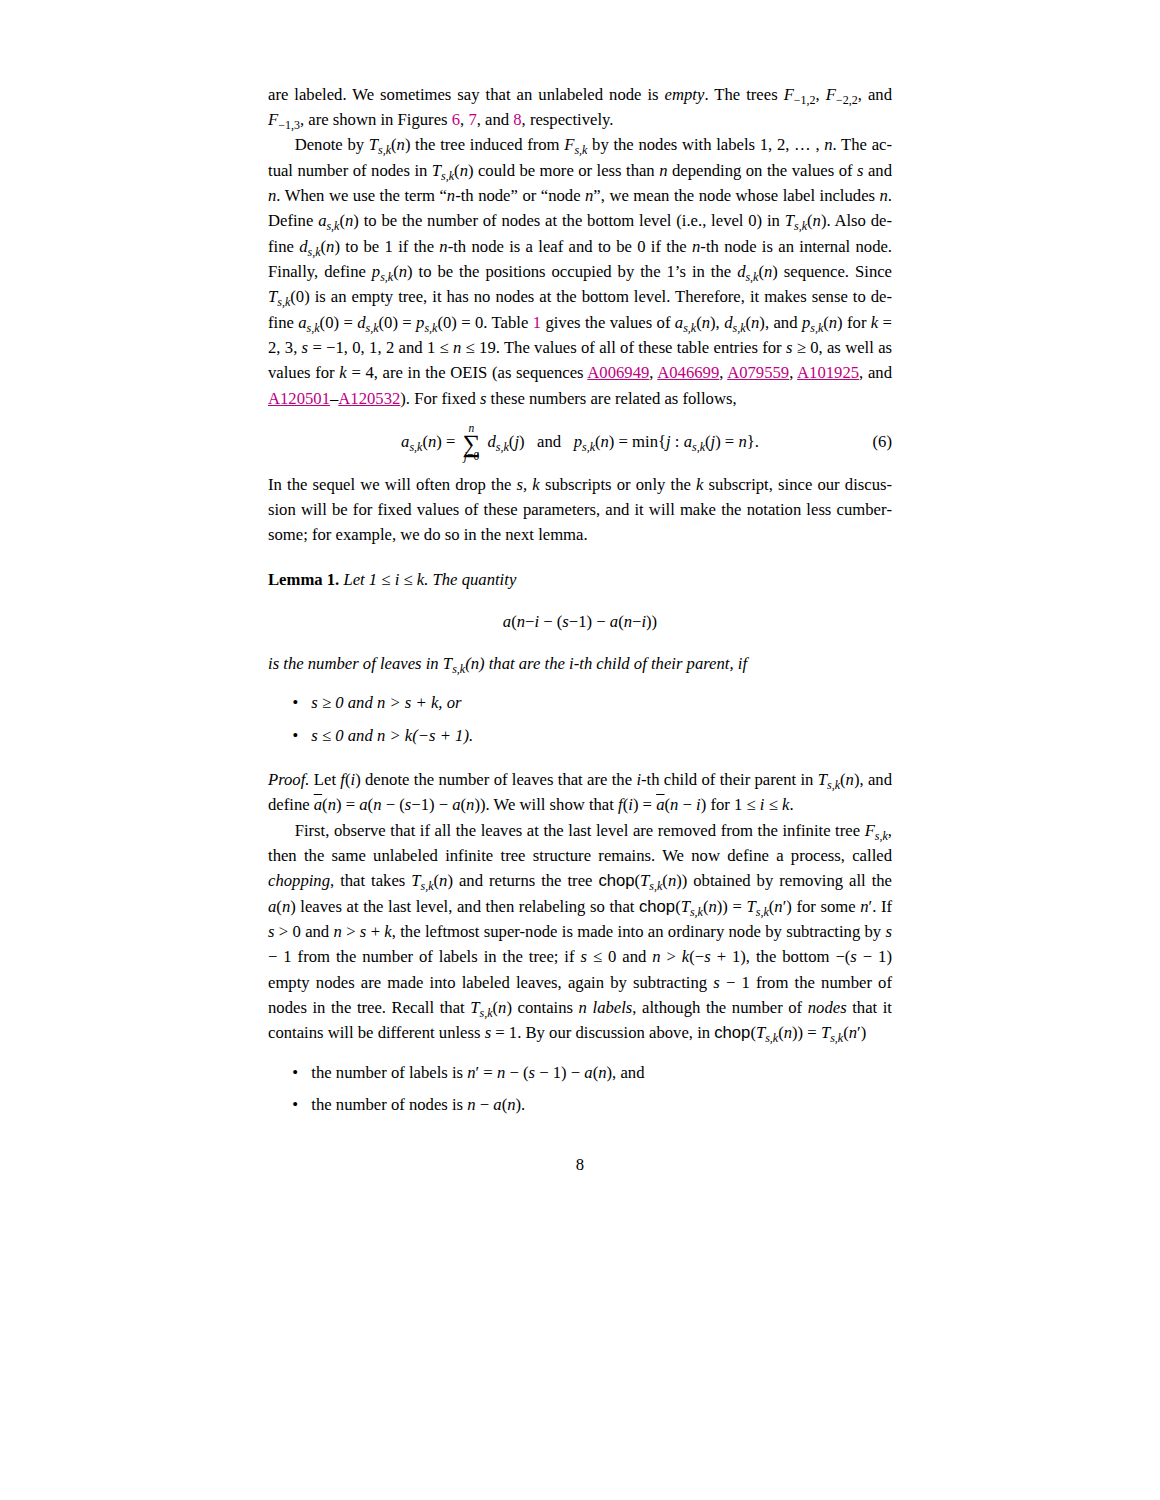are labeled. We sometimes say that an unlabeled node is empty. The trees F−1,2, F−2,2, and F−1,3, are shown in Figures 6, 7, and 8, respectively.
Denote by Ts,k(n) the tree induced from Fs,k by the nodes with labels 1, 2, … , n. The actual number of nodes in Ts,k(n) could be more or less than n depending on the values of s and n. When we use the term “n-th node” or “node n”, we mean the node whose label includes n. Define as,k(n) to be the number of nodes at the bottom level (i.e., level 0) in Ts,k(n). Also define ds,k(n) to be 1 if the n-th node is a leaf and to be 0 if the n-th node is an internal node. Finally, define ps,k(n) to be the positions occupied by the 1’s in the ds,k(n) sequence. Since Ts,k(0) is an empty tree, it has no nodes at the bottom level. Therefore, it makes sense to define as,k(0) = ds,k(0) = ps,k(0) = 0. Table 1 gives the values of as,k(n), ds,k(n), and ps,k(n) for k = 2, 3, s = −1, 0, 1, 2 and 1 ≤ n ≤ 19. The values of all of these table entries for s ≥ 0, as well as values for k = 4, are in the OEIS (as sequences A006949, A046699, A079559, A101925, and A120501–A120532). For fixed s these numbers are related as follows,
as,k(n) = ∑nj=0 ds,k(j) and ps,k(n) = min{j : as,k(j) = n}. (6)
In the sequel we will often drop the s, k subscripts or only the k subscript, since our discussion will be for fixed values of these parameters, and it will make the notation less cumbersome; for example, we do so in the next lemma.
Lemma 1. Let 1 ≤ i ≤ k. The quantity
a(n−i − (s−1) − a(n−i))
is the number of leaves in Ts,k(n) that are the i-th child of their parent, if
s ≥ 0 and n > s + k, or
s ≤ 0 and n > k(−s + 1).
Proof. Let f(i) denote the number of leaves that are the i-th child of their parent in Ts,k(n), and define a(n) = a(n − (s−1) − a(n)). We will show that f(i) = a(n − i) for 1 ≤ i ≤ k.
First, observe that if all the leaves at the last level are removed from the infinite tree Fs,k, then the same unlabeled infinite tree structure remains. We now define a process, called chopping, that takes Ts,k(n) and returns the tree chop(Ts,k(n)) obtained by removing all the a(n) leaves at the last level, and then relabeling so that chop(Ts,k(n)) = Ts,k(n′) for some n′. If s > 0 and n > s + k, the leftmost super-node is made into an ordinary node by subtracting by s − 1 from the number of labels in the tree; if s ≤ 0 and n > k(−s + 1), the bottom −(s − 1) empty nodes are made into labeled leaves, again by subtracting s − 1 from the number of nodes in the tree. Recall that Ts,k(n) contains n labels, although the number of nodes that it contains will be different unless s = 1. By our discussion above, in chop(Ts,k(n)) = Ts,k(n′)
the number of labels is n′ = n − (s − 1) − a(n), and
the number of nodes is n − a(n).
8